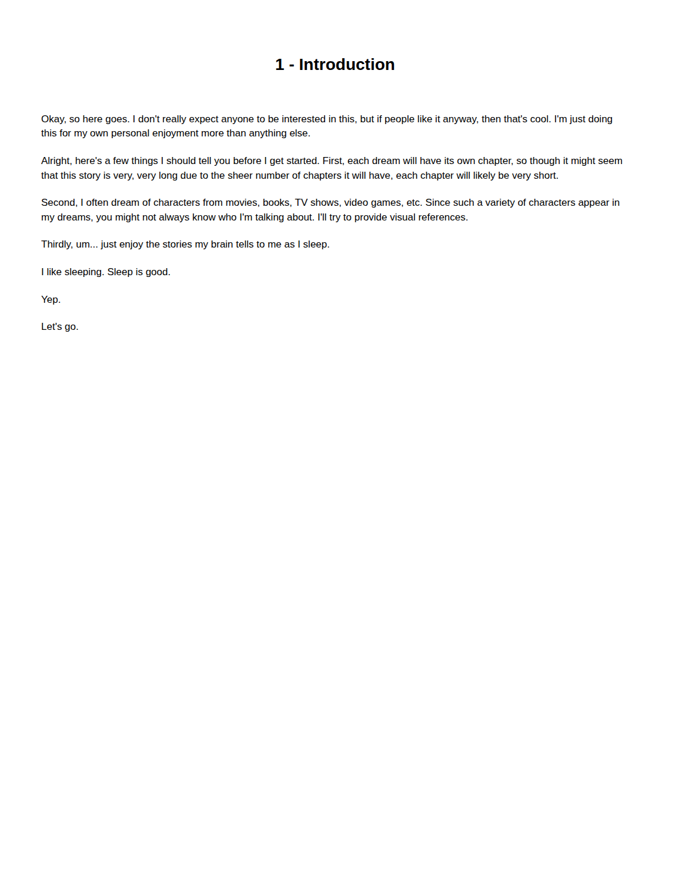1 - Introduction
Okay, so here goes. I don't really expect anyone to be interested in this, but if people like it anyway, then that's cool. I'm just doing this for my own personal enjoyment more than anything else.
Alright, here's a few things I should tell you before I get started. First, each dream will have its own chapter, so though it might seem that this story is very, very long due to the sheer number of chapters it will have, each chapter will likely be very short.
Second, I often dream of characters from movies, books, TV shows, video games, etc. Since such a variety of characters appear in my dreams, you might not always know who I'm talking about. I'll try to provide visual references.
Thirdly, um... just enjoy the stories my brain tells to me as I sleep.
I like sleeping. Sleep is good.
Yep.
Let's go.